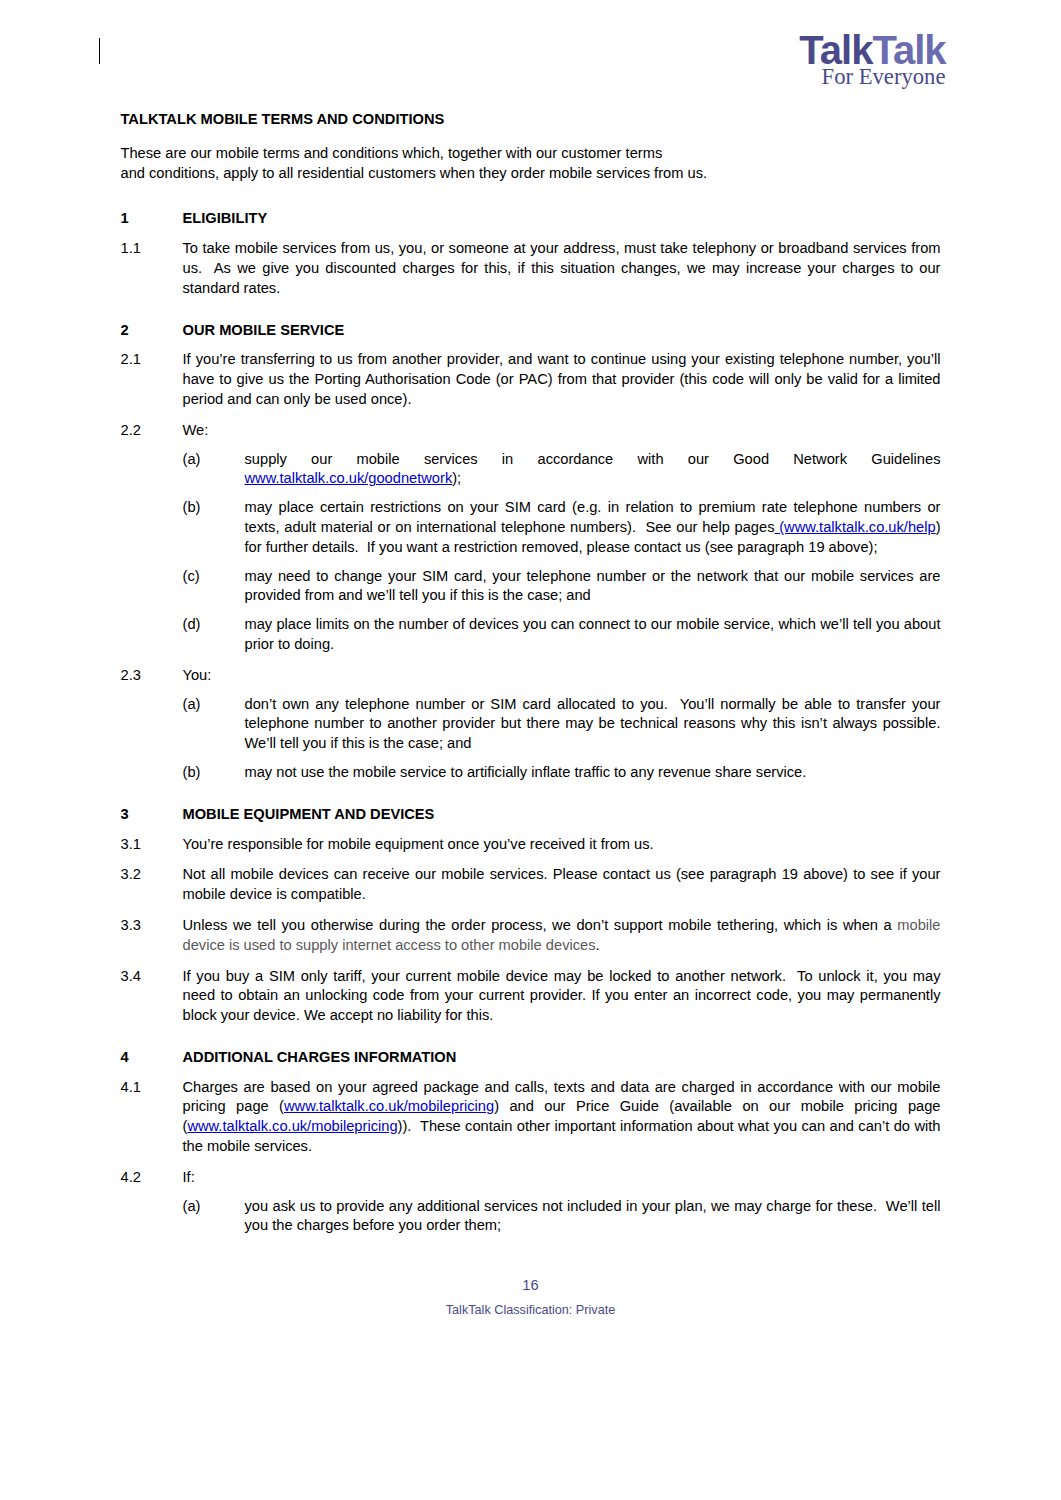TalkTalk
For Everyone
TalkTalk Mobile Terms and Conditions
These are our mobile terms and conditions which, together with our customer terms
and conditions, apply to all residential customers when they order mobile services from us.
1
ELIGIBILITY
1.1
To take mobile services from us, you, or someone at your address, must take telephony or broadband services from us. As we give you discounted charges for this, if this situation changes, we may increase your charges to our standard rates.
2
OUR MOBILE SERVICE
2.1
If you’re transferring to us from another provider, and want to continue using your existing telephone number, you’ll have to give us the Porting Authorisation Code (or PAC) from that provider (this code will only be valid for a limited period and can only be used once).
2.2
We:
(a)
supply our mobile services in accordance with our Good Network Guidelines www.talktalk.co.uk/goodnetwork);
(b)
may place certain restrictions on your SIM card (e.g. in relation to premium rate telephone numbers or texts, adult material or on international telephone numbers). See our help pages (www.talktalk.co.uk/help) for further details. If you want a restriction removed, please contact us (see paragraph 19 above);
(c)
may need to change your SIM card, your telephone number or the network that our mobile services are provided from and we’ll tell you if this is the case; and
(d)
may place limits on the number of devices you can connect to our mobile service, which we’ll tell you about prior to doing.
2.3
You:
(a)
don’t own any telephone number or SIM card allocated to you. You’ll normally be able to transfer your telephone number to another provider but there may be technical reasons why this isn’t always possible. We’ll tell you if this is the case; and
(b)
may not use the mobile service to artificially inflate traffic to any revenue share service.
3
MOBILE EQUIPMENT AND DEVICES
3.1
You’re responsible for mobile equipment once you’ve received it from us.
3.2
Not all mobile devices can receive our mobile services. Please contact us (see paragraph 19 above) to see if your mobile device is compatible.
3.3
Unless we tell you otherwise during the order process, we don’t support mobile tethering, which is when a mobile device is used to supply internet access to other mobile devices.
3.4
If you buy a SIM only tariff, your current mobile device may be locked to another network. To unlock it, you may need to obtain an unlocking code from your current provider. If you enter an incorrect code, you may permanently block your device. We accept no liability for this.
4
ADDITIONAL CHARGES INFORMATION
4.1
Charges are based on your agreed package and calls, texts and data are charged in accordance with our mobile pricing page (www.talktalk.co.uk/mobilepricing) and our Price Guide (available on our mobile pricing page (www.talktalk.co.uk/mobilepricing)). These contain other important information about what you can and can’t do with the mobile services.
4.2
If:
(a)
you ask us to provide any additional services not included in your plan, we may charge for these. We’ll tell you the charges before you order them;
16
TalkTalk Classification: Private